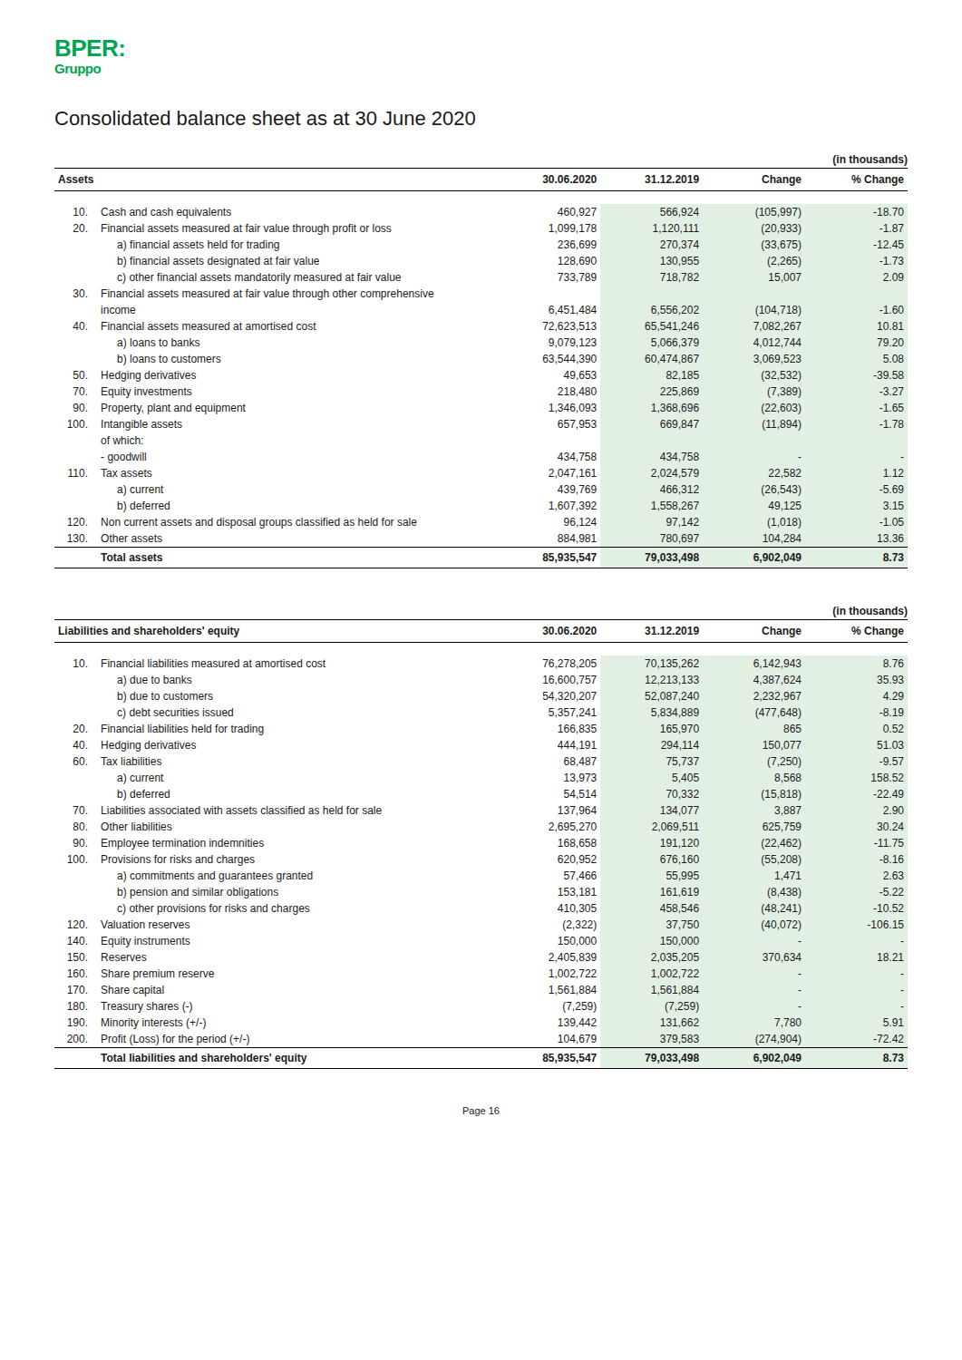BPER:Gruppo
Consolidated balance sheet as at 30 June 2020
(in thousands)
| Assets | 30.06.2020 | 31.12.2019 | Change | % Change |
| --- | --- | --- | --- | --- |
| 10. | Cash and cash equivalents | 460,927 | 566,924 | (105,997) | -18.70 |
| 20. | Financial assets measured at fair value through profit or loss | 1,099,178 | 1,120,111 | (20,933) | -1.87 |
| | a) financial assets held for trading | 236,699 | 270,374 | (33,675) | -12.45 |
| | b) financial assets designated at fair value | 128,690 | 130,955 | (2,265) | -1.73 |
| | c) other financial assets mandatorily measured at fair value | 733,789 | 718,782 | 15,007 | 2.09 |
| 30. | Financial assets measured at fair value through other comprehensive | | | | |
| | income | 6,451,484 | 6,556,202 | (104,718) | -1.60 |
| 40. | Financial assets measured at amortised cost | 72,623,513 | 65,541,246 | 7,082,267 | 10.81 |
| | a) loans to banks | 9,079,123 | 5,066,379 | 4,012,744 | 79.20 |
| | b) loans to customers | 63,544,390 | 60,474,867 | 3,069,523 | 5.08 |
| 50. | Hedging derivatives | 49,653 | 82,185 | (32,532) | -39.58 |
| 70. | Equity investments | 218,480 | 225,869 | (7,389) | -3.27 |
| 90. | Property, plant and equipment | 1,346,093 | 1,368,696 | (22,603) | -1.65 |
| 100. | Intangible assets | 657,953 | 669,847 | (11,894) | -1.78 |
| | of which: | | | | |
| | - goodwill | 434,758 | 434,758 | - | - |
| 110. | Tax assets | 2,047,161 | 2,024,579 | 22,582 | 1.12 |
| | a) current | 439,769 | 466,312 | (26,543) | -5.69 |
| | b) deferred | 1,607,392 | 1,558,267 | 49,125 | 3.15 |
| 120. | Non current assets and disposal groups classified as held for sale | 96,124 | 97,142 | (1,018) | -1.05 |
| 130. | Other assets | 884,981 | 780,697 | 104,284 | 13.36 |
| | Total assets | 85,935,547 | 79,033,498 | 6,902,049 | 8.73 |
(in thousands)
| Liabilities and shareholders' equity | 30.06.2020 | 31.12.2019 | Change | % Change |
| --- | --- | --- | --- | --- |
| 10. | Financial liabilities measured at amortised cost | 76,278,205 | 70,135,262 | 6,142,943 | 8.76 |
| | a) due to banks | 16,600,757 | 12,213,133 | 4,387,624 | 35.93 |
| | b) due to customers | 54,320,207 | 52,087,240 | 2,232,967 | 4.29 |
| | c) debt securities issued | 5,357,241 | 5,834,889 | (477,648) | -8.19 |
| 20. | Financial liabilities held for trading | 166,835 | 165,970 | 865 | 0.52 |
| 40. | Hedging derivatives | 444,191 | 294,114 | 150,077 | 51.03 |
| 60. | Tax liabilities | 68,487 | 75,737 | (7,250) | -9.57 |
| | a) current | 13,973 | 5,405 | 8,568 | 158.52 |
| | b) deferred | 54,514 | 70,332 | (15,818) | -22.49 |
| 70. | Liabilities associated with assets classified as held for sale | 137,964 | 134,077 | 3,887 | 2.90 |
| 80. | Other liabilities | 2,695,270 | 2,069,511 | 625,759 | 30.24 |
| 90. | Employee termination indemnities | 168,658 | 191,120 | (22,462) | -11.75 |
| 100. | Provisions for risks and charges | 620,952 | 676,160 | (55,208) | -8.16 |
| | a) commitments and guarantees granted | 57,466 | 55,995 | 1,471 | 2.63 |
| | b) pension and similar obligations | 153,181 | 161,619 | (8,438) | -5.22 |
| | c) other provisions for risks and charges | 410,305 | 458,546 | (48,241) | -10.52 |
| 120. | Valuation reserves | (2,322) | 37,750 | (40,072) | -106.15 |
| 140. | Equity instruments | 150,000 | 150,000 | - | - |
| 150. | Reserves | 2,405,839 | 2,035,205 | 370,634 | 18.21 |
| 160. | Share premium reserve | 1,002,722 | 1,002,722 | - | - |
| 170. | Share capital | 1,561,884 | 1,561,884 | - | - |
| 180. | Treasury shares (-) | (7,259) | (7,259) | - | - |
| 190. | Minority interests (+/-) | 139,442 | 131,662 | 7,780 | 5.91 |
| 200. | Profit (Loss) for the period (+/-) | 104,679 | 379,583 | (274,904) | -72.42 |
| | Total liabilities and shareholders' equity | 85,935,547 | 79,033,498 | 6,902,049 | 8.73 |
Page 16